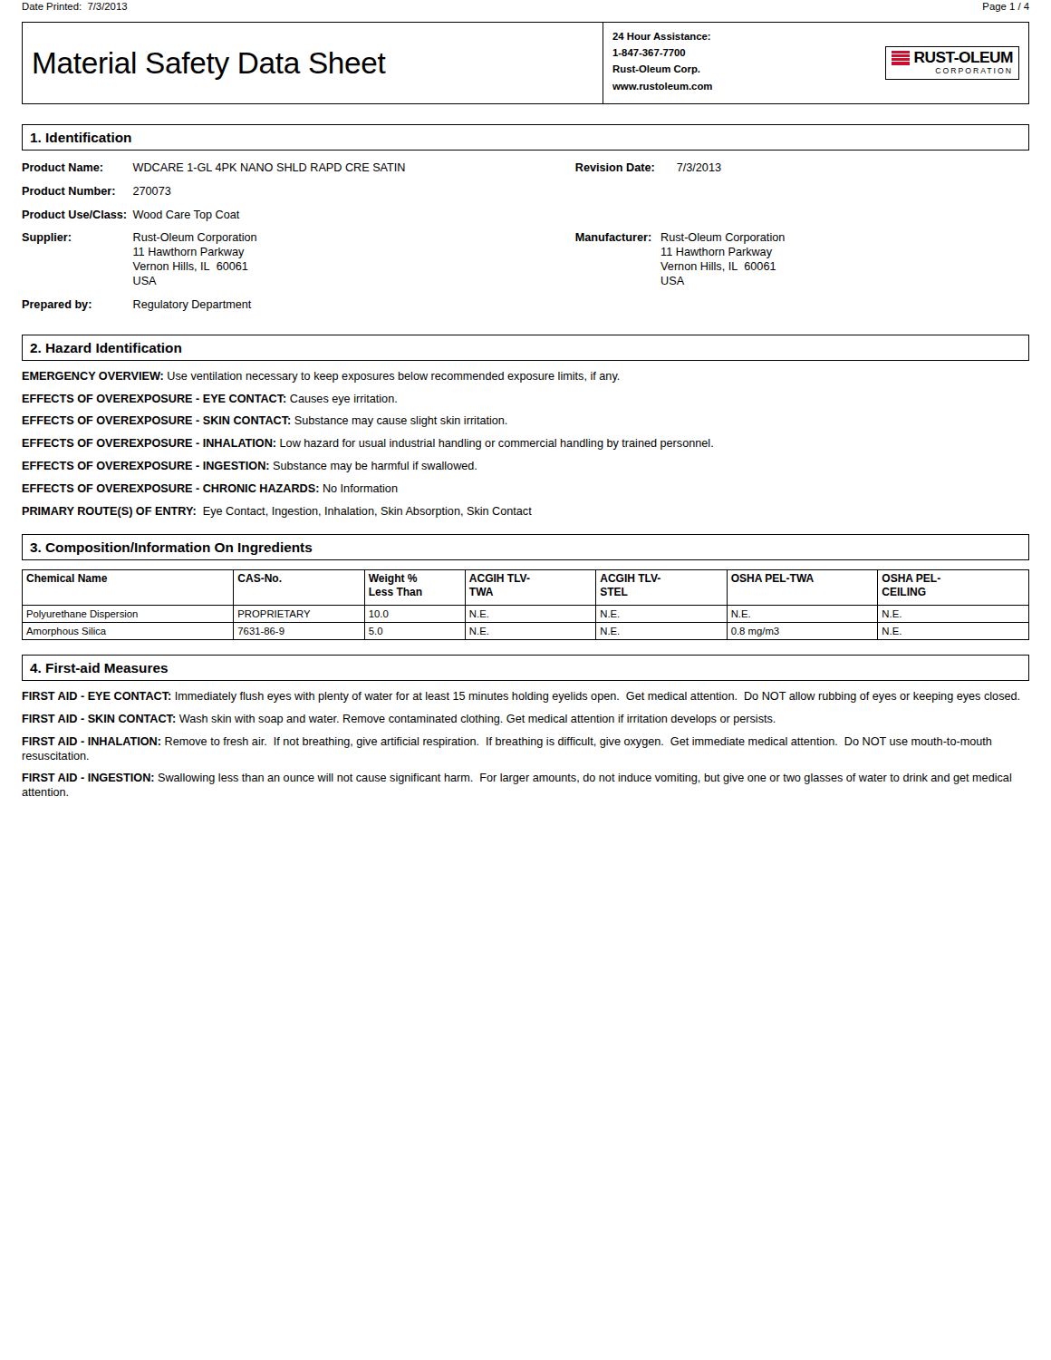Date Printed: 7/3/2013
Page 1 / 4
Material Safety Data Sheet
24 Hour Assistance:
1-847-367-7700
Rust-Oleum Corp.
www.rustoleum.com
RUST-OLEUM
CORPORATION
1. Identification
| Product Name: | WDCARE 1-GL 4PK NANO SHLD RAPD CRE SATIN | Revision Date: | 7/3/2013 |
| Product Number: | 270073 | | |
| Product Use/Class: | Wood Care Top Coat | | |
| Supplier: | Rust-Oleum Corporation 11 Hawthorn Parkway Vernon Hills, IL 60061 USA | Manufacturer: | Rust-Oleum Corporation 11 Hawthorn Parkway Vernon Hills, IL 60061 USA |
| Prepared by: | Regulatory Department | | |
2. Hazard Identification
EMERGENCY OVERVIEW: Use ventilation necessary to keep exposures below recommended exposure limits, if any.
EFFECTS OF OVEREXPOSURE - EYE CONTACT: Causes eye irritation.
EFFECTS OF OVEREXPOSURE - SKIN CONTACT: Substance may cause slight skin irritation.
EFFECTS OF OVEREXPOSURE - INHALATION: Low hazard for usual industrial handling or commercial handling by trained personnel.
EFFECTS OF OVEREXPOSURE - INGESTION: Substance may be harmful if swallowed.
EFFECTS OF OVEREXPOSURE - CHRONIC HAZARDS: No Information
PRIMARY ROUTE(S) OF ENTRY: Eye Contact, Ingestion, Inhalation, Skin Absorption, Skin Contact
3. Composition/Information On Ingredients
| Chemical Name | CAS-No. | Weight % Less Than | ACGIH TLV- TWA | ACGIH TLV- STEL | OSHA PEL-TWA | OSHA PEL- CEILING |
| --- | --- | --- | --- | --- | --- | --- |
| Polyurethane Dispersion | PROPRIETARY | 10.0 | N.E. | N.E. | N.E. | N.E. |
| Amorphous Silica | 7631-86-9 | 5.0 | N.E. | N.E. | 0.8 mg/m3 | N.E. |
4. First-aid Measures
FIRST AID - EYE CONTACT: Immediately flush eyes with plenty of water for at least 15 minutes holding eyelids open. Get medical attention. Do NOT allow rubbing of eyes or keeping eyes closed.
FIRST AID - SKIN CONTACT: Wash skin with soap and water. Remove contaminated clothing. Get medical attention if irritation develops or persists.
FIRST AID - INHALATION: Remove to fresh air. If not breathing, give artificial respiration. If breathing is difficult, give oxygen. Get immediate medical attention. Do NOT use mouth-to-mouth resuscitation.
FIRST AID - INGESTION: Swallowing less than an ounce will not cause significant harm. For larger amounts, do not induce vomiting, but give one or two glasses of water to drink and get medical attention.